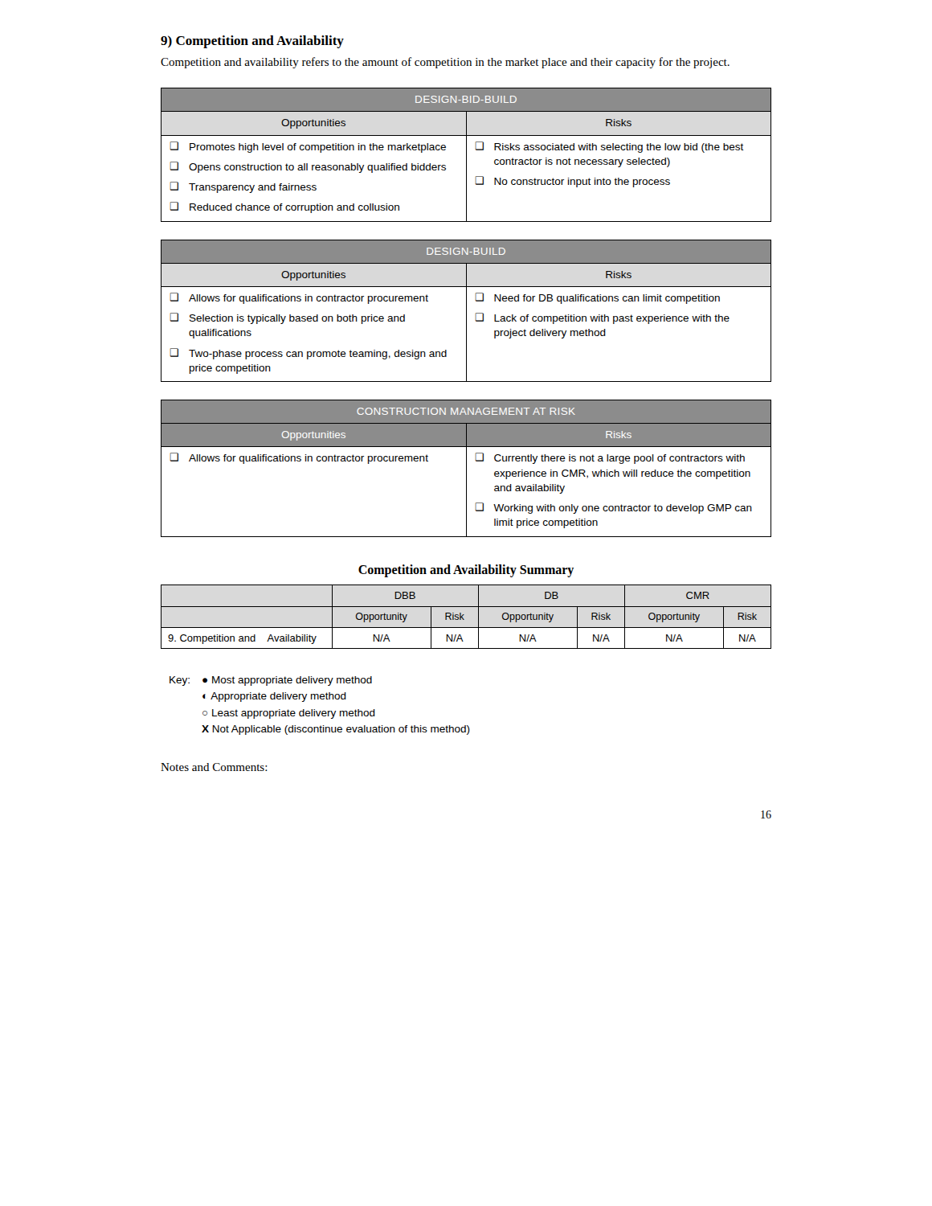9) Competition and Availability
Competition and availability refers to the amount of competition in the market place and their capacity for the project.
| DESIGN-BID-BUILD |
| --- |
| Opportunities | Risks |
| Promotes high level of competition in the marketplace Opens construction to all reasonably qualified bidders Transparency and fairness Reduced chance of corruption and collusion | Risks associated with selecting the low bid (the best contractor is not necessary selected) No constructor input into the process |
| DESIGN-BUILD |
| --- |
| Opportunities | Risks |
| Allows for qualifications in contractor procurement Selection is typically based on both price and qualifications Two-phase process can promote teaming, design and price competition | Need for DB qualifications can limit competition Lack of competition with past experience with the project delivery method |
| CONSTRUCTION MANAGEMENT AT RISK |
| --- |
| Opportunities | Risks |
| Allows for qualifications in contractor procurement | Currently there is not a large pool of contractors with experience in CMR, which will reduce the competition and availability Working with only one contractor to develop GMP can limit price competition |
Competition and Availability Summary
| | DBB | DB | CMR |
| | Opportunity | Risk | Opportunity | Risk | Opportunity | Risk |
| 9. Competition and Availability | N/A | N/A | N/A | N/A | N/A | N/A |
Key:
● Most appropriate delivery method
◐ Appropriate delivery method
○ Least appropriate delivery method
X Not Applicable (discontinue evaluation of this method)
Notes and Comments:
16